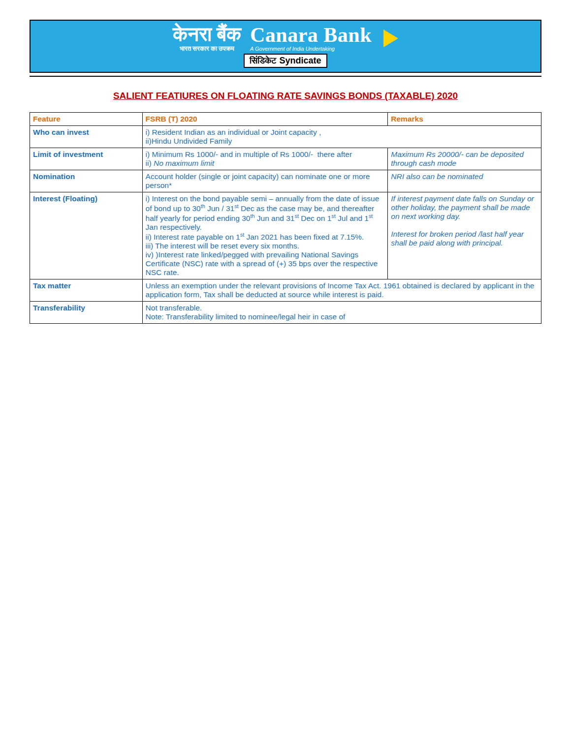केनरा बैंक भारत सरकार का उपक्रम
Canara Bank
A Government of India Undertaking
सिंडिकेटSyndicate
SALIENT FEATIURES ON FLOATING RATE SAVINGS BONDS (TAXABLE) 2020
| Feature | FSRB (T) 2020 | Remarks |
| --- | --- | --- |
| Who can invest | i) Resident Indian as an individual or Joint capacity , ii)Hindu Undivided Family |
| Limit of investment | i) Minimum Rs 1000/- and in multiple of Rs 1000/- there after ii) No maximum limit | Maximum Rs 20000/- can be deposited through cash mode |
| Nomination | Account holder (single or joint capacity) can nominate one or more person* | NRI also can be nominated |
| Interest (Floating) | i) Interest on the bond payable semi – annually from the date of issue of bond up to 30 th Jun / 31 st Dec as the case may be, and thereafter half yearly for period ending 30 th Jun and 31 st Dec on 1 st Jul and 1 st Jan respectively. ii) Interest rate payable on 1 st Jan 2021 has been fixed at 7.15%. iii) The interest will be reset every six months. iv) )Interest rate linked/pegged with prevailing National Savings Certificate (NSC) rate with a spread of (+) 35 bps over the respective NSC rate. | If interest payment date falls on Sunday or other holiday, the payment shall be made on next working day. Interest for broken period /last half year shall be paid along with principal. |
| Tax matter | Unless an exemption under the relevant provisions of Income Tax Act. 1961 obtained is declared by applicant in the application form, Tax shall be deducted at source while interest is paid. |
| Transferability | Not transferable. Note: Transferability limited to nominee/legal heir in case of |